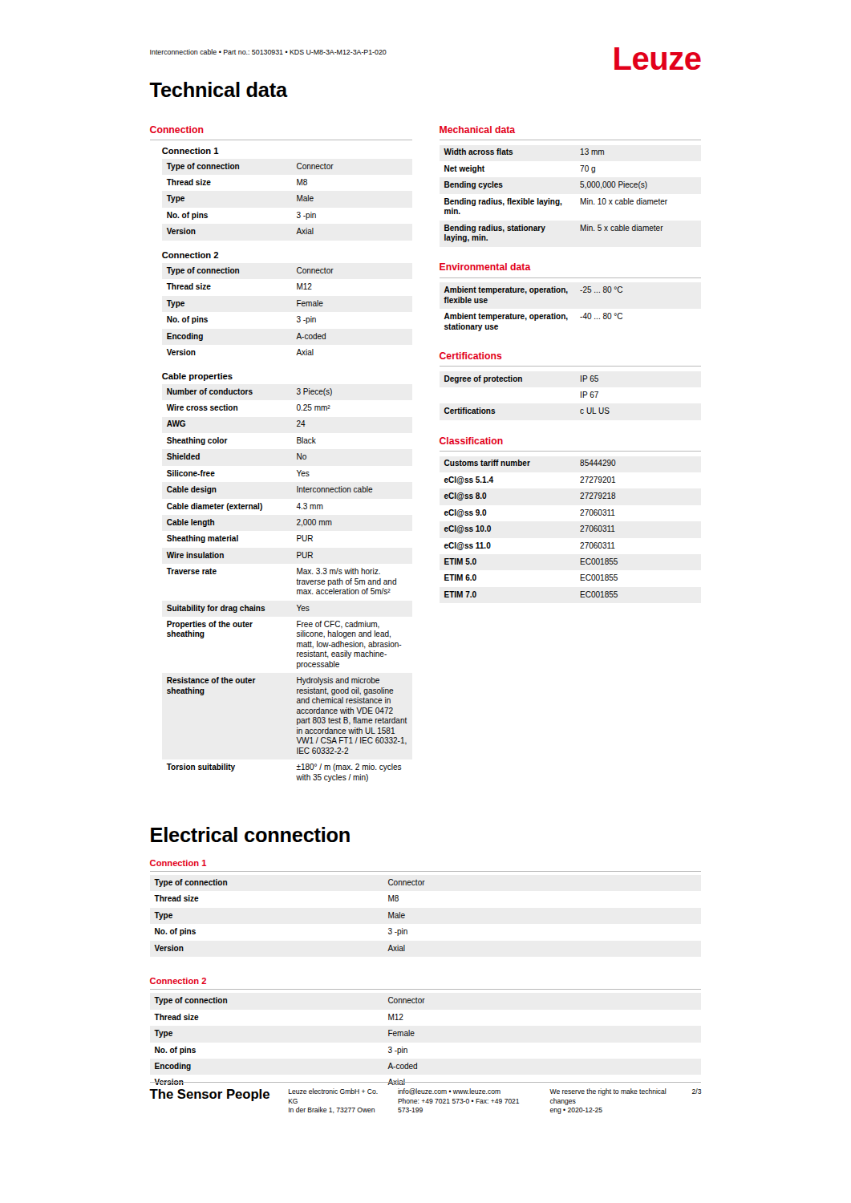Interconnection cable • Part no.: 50130931 • KDS U-M8-3A-M12-3A-P1-020
Leuze
Technical data
Connection
Connection 1
| Type of connection | Connector |
| Thread size | M8 |
| Type | Male |
| No. of pins | 3 -pin |
| Version | Axial |
Connection 2
| Type of connection | Connector |
| Thread size | M12 |
| Type | Female |
| No. of pins | 3 -pin |
| Encoding | A-coded |
| Version | Axial |
Cable properties
| Number of conductors | 3 Piece(s) |
| Wire cross section | 0.25 mm² |
| AWG | 24 |
| Sheathing color | Black |
| Shielded | No |
| Silicone-free | Yes |
| Cable design | Interconnection cable |
| Cable diameter (external) | 4.3 mm |
| Cable length | 2,000 mm |
| Sheathing material | PUR |
| Wire insulation | PUR |
| Traverse rate | Max. 3.3 m/s with horiz. traverse path of 5m and and max. acceleration of 5m/s² |
| Suitability for drag chains | Yes |
| Properties of the outer sheathing | Free of CFC, cadmium, silicone, halogen and lead, matt, low-adhesion, abrasion-resistant, easily machine-processable |
| Resistance of the outer sheathing | Hydrolysis and microbe resistant, good oil, gasoline and chemical resistance in accordance with VDE 0472 part 803 test B, flame retardant in accordance with UL 1581 VW1 / CSA FT1 / IEC 60332-1, IEC 60332-2-2 |
| Torsion suitability | ±180° / m (max. 2 mio. cycles with 35 cycles / min) |
Mechanical data
| Width across flats | 13 mm |
| Net weight | 70 g |
| Bending cycles | 5,000,000 Piece(s) |
| Bending radius, flexible laying, min. | Min. 10 x cable diameter |
| Bending radius, stationary laying, min. | Min. 5 x cable diameter |
Environmental data
| Ambient temperature, operation, flexible use | -25 ... 80 °C |
| Ambient temperature, operation, stationary use | -40 ... 80 °C |
Certifications
| Degree of protection | IP 65 |
| | IP 67 |
| Certifications | c UL US |
Classification
| Customs tariff number | 85444290 |
| eCl@ss 5.1.4 | 27279201 |
| eCl@ss 8.0 | 27279218 |
| eCl@ss 9.0 | 27060311 |
| eCl@ss 10.0 | 27060311 |
| eCl@ss 11.0 | 27060311 |
| ETIM 5.0 | EC001855 |
| ETIM 6.0 | EC001855 |
| ETIM 7.0 | EC001855 |
Electrical connection
Connection 1
| Type of connection | Connector |
| Thread size | M8 |
| Type | Male |
| No. of pins | 3 -pin |
| Version | Axial |
Connection 2
| Type of connection | Connector |
| Thread size | M12 |
| Type | Female |
| No. of pins | 3 -pin |
| Encoding | A-coded |
| Version | Axial |
The Sensor People
Leuze electronic GmbH + Co. KG
In der Braike 1, 73277 Owen
info@leuze.com • www.leuze.com
Phone: +49 7021 573-0 • Fax: +49 7021 573-199
We reserve the right to make technical changes
eng • 2020-12-25
2/3